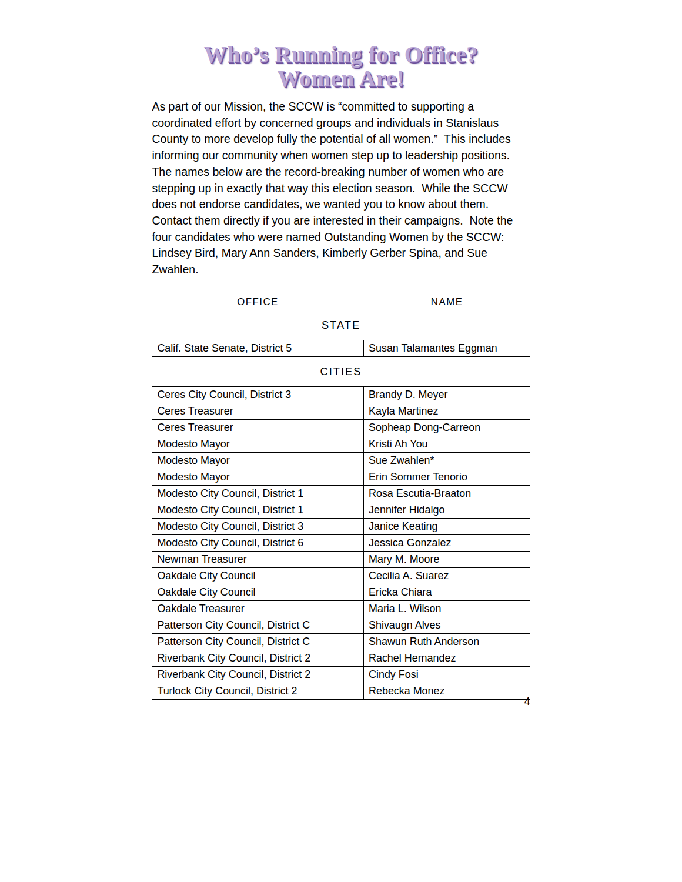Who’s Running for Office?
Women Are!
As part of our Mission, the SCCW is “committed to supporting a coordinated effort by concerned groups and individuals in Stanislaus County to more develop fully the potential of all women.” This includes informing our community when women step up to leadership positions. The names below are the record-breaking number of women who are stepping up in exactly that way this election season. While the SCCW does not endorse candidates, we wanted you to know about them. Contact them directly if you are interested in their campaigns. Note the four candidates who were named Outstanding Women by the SCCW: Lindsey Bird, Mary Ann Sanders, Kimberly Gerber Spina, and Sue Zwahlen.
OFFICE NAME
| STATE |
| Calif. State Senate, District 5 | Susan Talamantes Eggman |
| CITIES |
| Ceres City Council, District 3 | Brandy D. Meyer |
| Ceres Treasurer | Kayla Martinez |
| Ceres Treasurer | Sopheap Dong-Carreon |
| Modesto Mayor | Kristi Ah You |
| Modesto Mayor | Sue Zwahlen* |
| Modesto Mayor | Erin Sommer Tenorio |
| Modesto City Council, District 1 | Rosa Escutia-Braaton |
| Modesto City Council, District 1 | Jennifer Hidalgo |
| Modesto City Council, District 3 | Janice Keating |
| Modesto City Council, District 6 | Jessica Gonzalez |
| Newman Treasurer | Mary M. Moore |
| Oakdale City Council | Cecilia A. Suarez |
| Oakdale City Council | Ericka Chiara |
| Oakdale Treasurer | Maria L. Wilson |
| Patterson City Council, District C | Shivaugn Alves |
| Patterson City Council, District C | Shawun Ruth Anderson |
| Riverbank City Council, District 2 | Rachel Hernandez |
| Riverbank City Council, District 2 | Cindy Fosi |
| Turlock City Council, District 2 | Rebecka Monez |
4